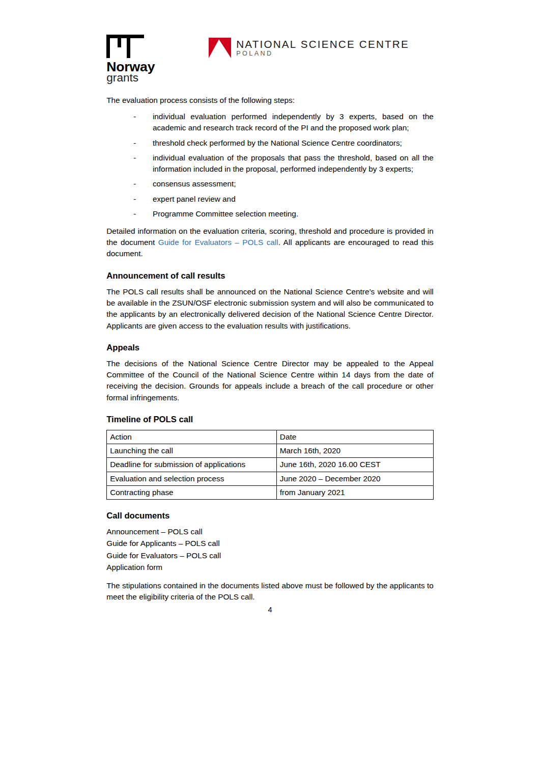Norway
grants
NATIONAL SCIENCE CENTRE
POLAND
The evaluation process consists of the following steps:
individual evaluation performed independently by 3 experts, based on the academic and research track record of the PI and the proposed work plan;
threshold check performed by the National Science Centre coordinators;
individual evaluation of the proposals that pass the threshold, based on all the information included in the proposal, performed independently by 3 experts;
consensus assessment;
expert panel review and
Programme Committee selection meeting.
Detailed information on the evaluation criteria, scoring, threshold and procedure is provided in the document Guide for Evaluators – POLS call. All applicants are encouraged to read this document.
Announcement of call results
The POLS call results shall be announced on the National Science Centre’s website and will be available in the ZSUN/OSF electronic submission system and will also be communicated to the applicants by an electronically delivered decision of the National Science Centre Director. Applicants are given access to the evaluation results with justifications.
Appeals
The decisions of the National Science Centre Director may be appealed to the Appeal Committee of the Council of the National Science Centre within 14 days from the date of receiving the decision. Grounds for appeals include a breach of the call procedure or other formal infringements.
Timeline of POLS call
| Action | Date |
| Launching the call | March 16th, 2020 |
| Deadline for submission of applications | June 16th, 2020 16.00 CEST |
| Evaluation and selection process | June 2020 – December 2020 |
| Contracting phase | from January 2021 |
Call documents
Announcement – POLS call
Guide for Applicants – POLS call
Guide for Evaluators – POLS call
Application form
The stipulations contained in the documents listed above must be followed by the applicants to meet the eligibility criteria of the POLS call.
4